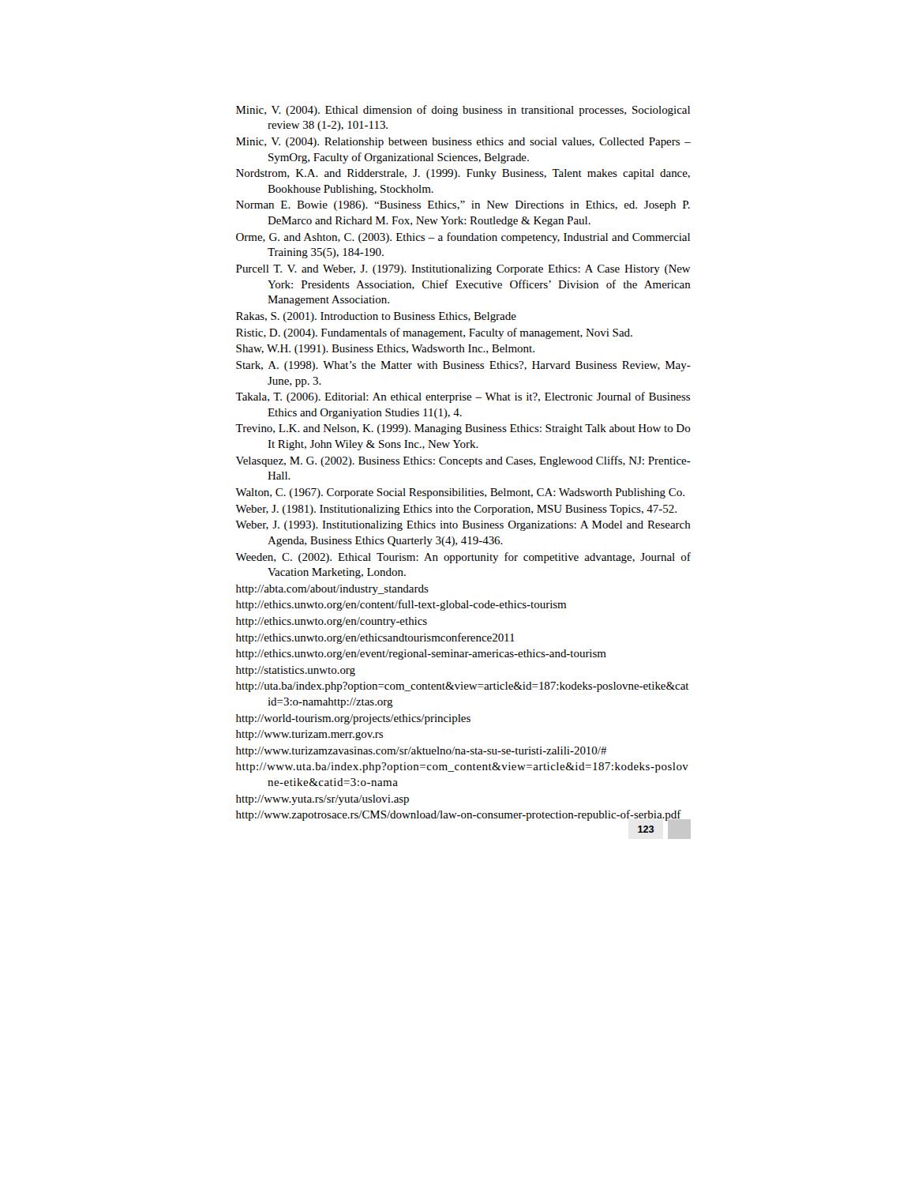Minic, V. (2004). Ethical dimension of doing business in transitional processes, Sociological review 38 (1-2), 101-113.
Minic, V. (2004). Relationship between business ethics and social values, Collected Papers – SymOrg, Faculty of Organizational Sciences, Belgrade.
Nordstrom, K.A. and Ridderstrale, J. (1999). Funky Business, Talent makes capital dance, Bookhouse Publishing, Stockholm.
Norman E. Bowie (1986). “Business Ethics,” in New Directions in Ethics, ed. Joseph P. DeMarco and Richard M. Fox, New York: Routledge & Kegan Paul.
Orme, G. and Ashton, C. (2003). Ethics – a foundation competency, Industrial and Commercial Training 35(5), 184-190.
Purcell T. V. and Weber, J. (1979). Institutionalizing Corporate Ethics: A Case History (New York: Presidents Association, Chief Executive Officers’ Division of the American Management Association.
Rakas, S. (2001). Introduction to Business Ethics, Belgrade
Ristic, D. (2004). Fundamentals of management, Faculty of management, Novi Sad.
Shaw, W.H. (1991). Business Ethics, Wadsworth Inc., Belmont.
Stark, A. (1998). What’s the Matter with Business Ethics?, Harvard Business Review, May-June, pp. 3.
Takala, T. (2006). Editorial: An ethical enterprise – What is it?, Electronic Journal of Business Ethics and Organiyation Studies 11(1), 4.
Trevino, L.K. and Nelson, K. (1999). Managing Business Ethics: Straight Talk about How to Do It Right, John Wiley & Sons Inc., New York.
Velasquez, M. G. (2002). Business Ethics: Concepts and Cases, Englewood Cliffs, NJ: Prentice-Hall.
Walton, C. (1967). Corporate Social Responsibilities, Belmont, CA: Wadsworth Publishing Co.
Weber, J. (1981). Institutionalizing Ethics into the Corporation, MSU Business Topics, 47-52.
Weber, J. (1993). Institutionalizing Ethics into Business Organizations: A Model and Research Agenda, Business Ethics Quarterly 3(4), 419-436.
Weeden, C. (2002). Ethical Tourism: An opportunity for competitive advantage, Journal of Vacation Marketing, London.
http://abta.com/about/industry_standards
http://ethics.unwto.org/en/content/full-text-global-code-ethics-tourism
http://ethics.unwto.org/en/country-ethics
http://ethics.unwto.org/en/ethicsandtourismconference2011
http://ethics.unwto.org/en/event/regional-seminar-americas-ethics-and-tourism
http://statistics.unwto.org
http://uta.ba/index.php?option=com_content&view=article&id=187:kodeks-poslovne-etike&catid=3:o-namahttp://ztas.org
http://world-tourism.org/projects/ethics/principles
http://www.turizam.merr.gov.rs
http://www.turizamzavasinas.com/sr/aktuelno/na-sta-su-se-turisti-zalili-2010/#
http://www.uta.ba/index.php?option=com_content&view=article&id=187:kodeks-poslovne-etike&catid=3:o-nama
http://www.yuta.rs/sr/yuta/uslovi.asp
http://www.zapotrosace.rs/CMS/download/law-on-consumer-protection-republic-of-serbia.pdf
123